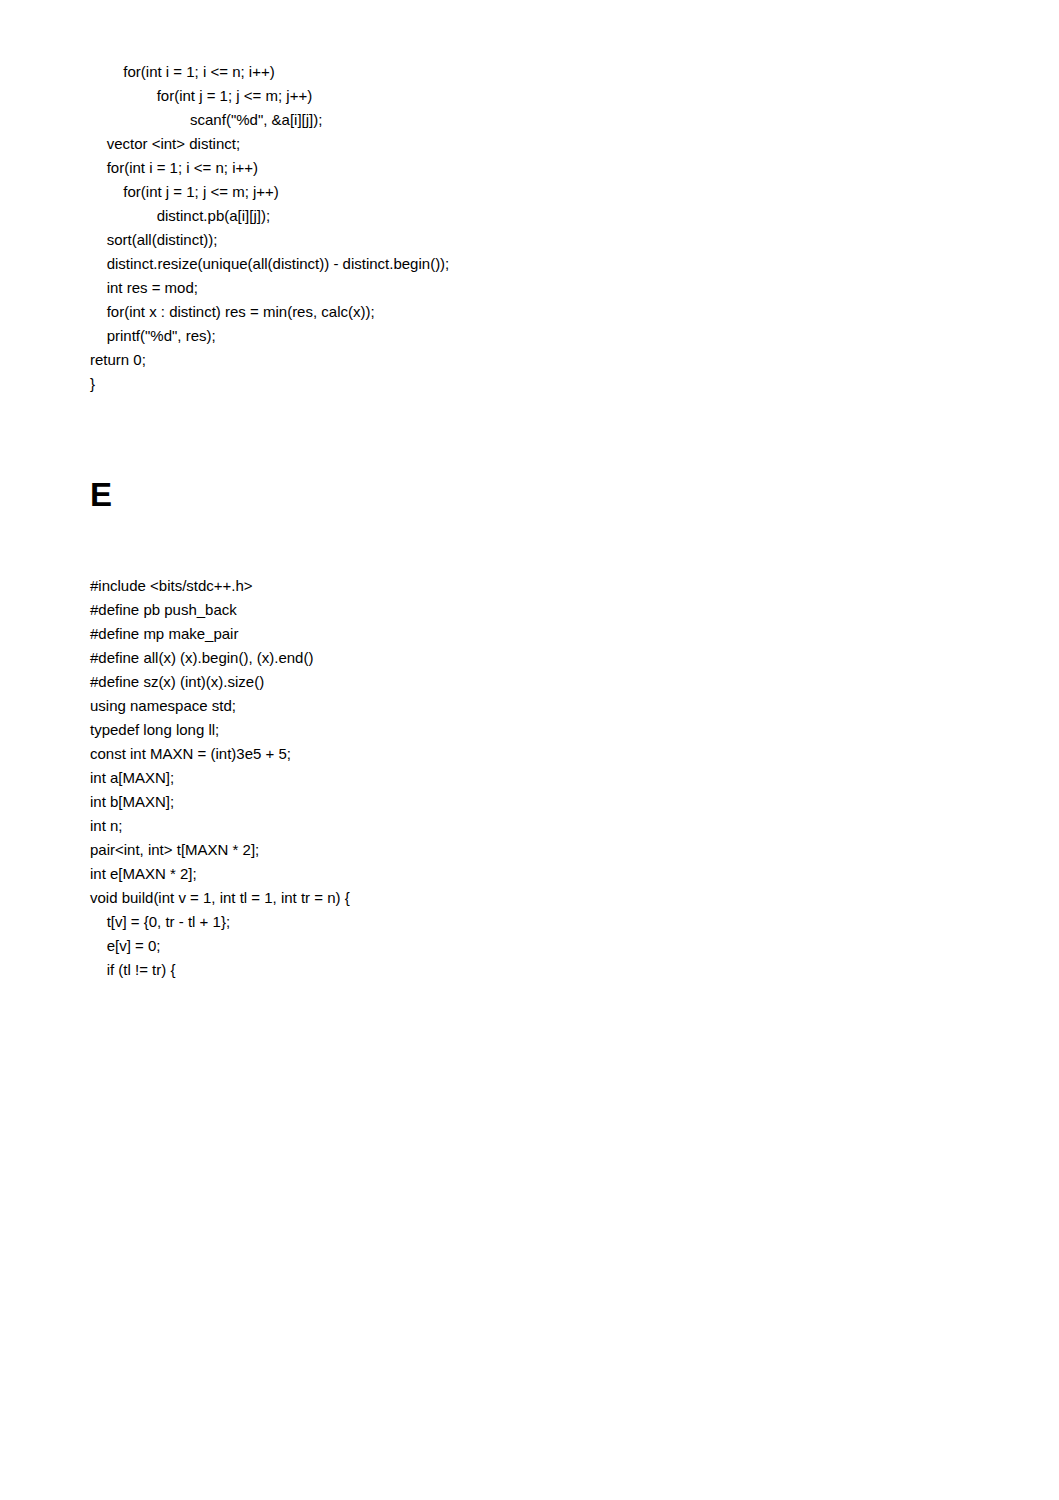for(int i = 1; i <= n; i++)
                for(int j = 1; j <= m; j++)
                        scanf("%d", &a[i][j]);
    vector <int> distinct;
    for(int i = 1; i <= n; i++)
        for(int j = 1; j <= m; j++)
                distinct.pb(a[i][j]);
    sort(all(distinct));
    distinct.resize(unique(all(distinct)) - distinct.begin());
    int res = mod;
    for(int x : distinct) res = min(res, calc(x));
    printf("%d", res);
return 0;
}
E
#include <bits/stdc++.h>
#define pb push_back
#define mp make_pair
#define all(x) (x).begin(), (x).end()
#define sz(x) (int)(x).size()
using namespace std;
typedef long long ll;
const int MAXN = (int)3e5 + 5;
int a[MAXN];
int b[MAXN];
int n;
pair<int, int> t[MAXN * 2];
int e[MAXN * 2];
void build(int v = 1, int tl = 1, int tr = n) {
    t[v] = {0, tr - tl + 1};
    e[v] = 0;
    if (tl != tr) {